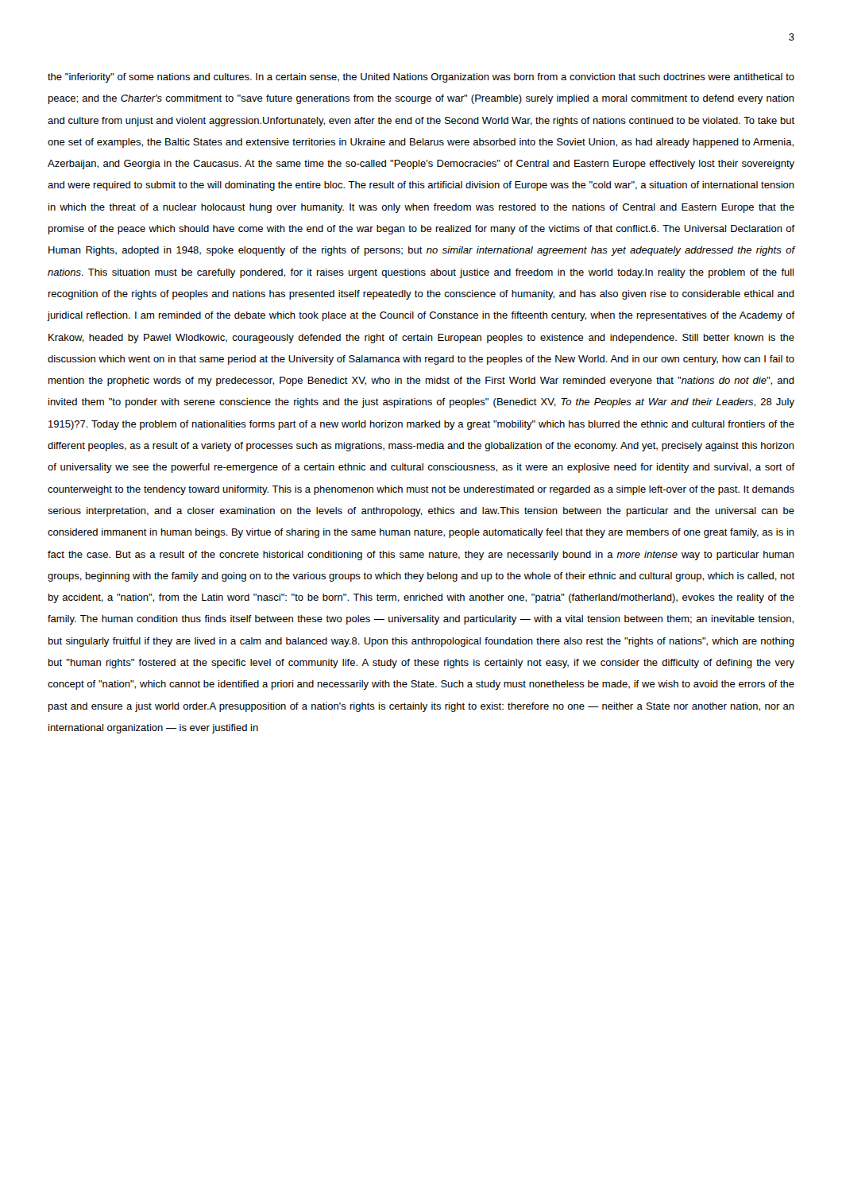3
the "inferiority" of some nations and cultures. In a certain sense, the United Nations Organization was born from a conviction that such doctrines were antithetical to peace; and the Charter's commitment to "save future generations from the scourge of war" (Preamble) surely implied a moral commitment to defend every nation and culture from unjust and violent aggression.Unfortunately, even after the end of the Second World War, the rights of nations continued to be violated. To take but one set of examples, the Baltic States and extensive territories in Ukraine and Belarus were absorbed into the Soviet Union, as had already happened to Armenia, Azerbaijan, and Georgia in the Caucasus. At the same time the so-called "People's Democracies" of Central and Eastern Europe effectively lost their sovereignty and were required to submit to the will dominating the entire bloc. The result of this artificial division of Europe was the "cold war", a situation of international tension in which the threat of a nuclear holocaust hung over humanity. It was only when freedom was restored to the nations of Central and Eastern Europe that the promise of the peace which should have come with the end of the war began to be realized for many of the victims of that conflict.6. The Universal Declaration of Human Rights, adopted in 1948, spoke eloquently of the rights of persons; but no similar international agreement has yet adequately addressed the rights of nations. This situation must be carefully pondered, for it raises urgent questions about justice and freedom in the world today.In reality the problem of the full recognition of the rights of peoples and nations has presented itself repeatedly to the conscience of humanity, and has also given rise to considerable ethical and juridical reflection. I am reminded of the debate which took place at the Council of Constance in the fifteenth century, when the representatives of the Academy of Krakow, headed by Pawel Wlodkowic, courageously defended the right of certain European peoples to existence and independence. Still better known is the discussion which went on in that same period at the University of Salamanca with regard to the peoples of the New World. And in our own century, how can I fail to mention the prophetic words of my predecessor, Pope Benedict XV, who in the midst of the First World War reminded everyone that "nations do not die", and invited them "to ponder with serene conscience the rights and the just aspirations of peoples" (Benedict XV, To the Peoples at War and their Leaders, 28 July 1915)?7. Today the problem of nationalities forms part of a new world horizon marked by a great "mobility" which has blurred the ethnic and cultural frontiers of the different peoples, as a result of a variety of processes such as migrations, mass-media and the globalization of the economy. And yet, precisely against this horizon of universality we see the powerful re-emergence of a certain ethnic and cultural consciousness, as it were an explosive need for identity and survival, a sort of counterweight to the tendency toward uniformity. This is a phenomenon which must not be underestimated or regarded as a simple left-over of the past. It demands serious interpretation, and a closer examination on the levels of anthropology, ethics and law.This tension between the particular and the universal can be considered immanent in human beings. By virtue of sharing in the same human nature, people automatically feel that they are members of one great family, as is in fact the case. But as a result of the concrete historical conditioning of this same nature, they are necessarily bound in a more intense way to particular human groups, beginning with the family and going on to the various groups to which they belong and up to the whole of their ethnic and cultural group, which is called, not by accident, a "nation", from the Latin word "nasci": "to be born". This term, enriched with another one, "patria" (fatherland/motherland), evokes the reality of the family. The human condition thus finds itself between these two poles — universality and particularity — with a vital tension between them; an inevitable tension, but singularly fruitful if they are lived in a calm and balanced way.8. Upon this anthropological foundation there also rest the "rights of nations", which are nothing but "human rights" fostered at the specific level of community life. A study of these rights is certainly not easy, if we consider the difficulty of defining the very concept of "nation", which cannot be identified a priori and necessarily with the State. Such a study must nonetheless be made, if we wish to avoid the errors of the past and ensure a just world order.A presupposition of a nation's rights is certainly its right to exist: therefore no one — neither a State nor another nation, nor an international organization — is ever justified in